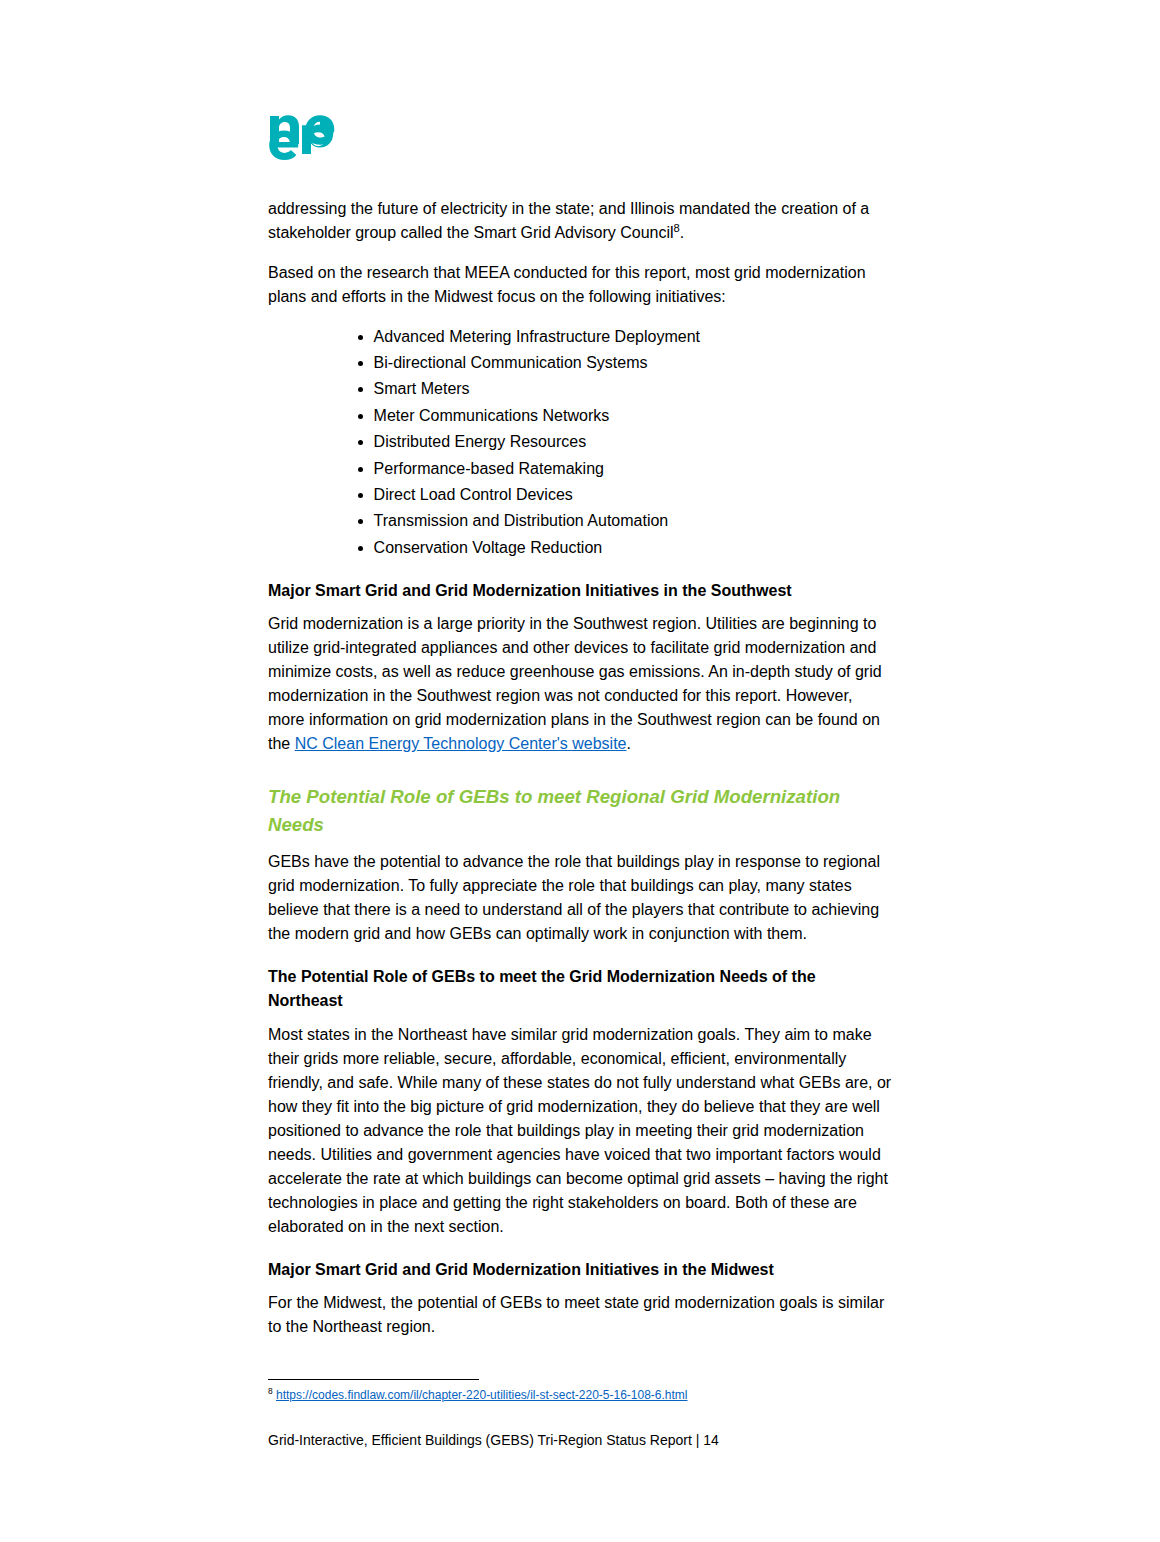addressing the future of electricity in the state; and Illinois mandated the creation of a stakeholder group called the Smart Grid Advisory Council8.
Based on the research that MEEA conducted for this report, most grid modernization plans and efforts in the Midwest focus on the following initiatives:
Advanced Metering Infrastructure Deployment
Bi-directional Communication Systems
Smart Meters
Meter Communications Networks
Distributed Energy Resources
Performance-based Ratemaking
Direct Load Control Devices
Transmission and Distribution Automation
Conservation Voltage Reduction
Major Smart Grid and Grid Modernization Initiatives in the Southwest
Grid modernization is a large priority in the Southwest region. Utilities are beginning to utilize grid-integrated appliances and other devices to facilitate grid modernization and minimize costs, as well as reduce greenhouse gas emissions. An in-depth study of grid modernization in the Southwest region was not conducted for this report. However, more information on grid modernization plans in the Southwest region can be found on the NC Clean Energy Technology Center's website.
The Potential Role of GEBs to meet Regional Grid Modernization Needs
GEBs have the potential to advance the role that buildings play in response to regional grid modernization. To fully appreciate the role that buildings can play, many states believe that there is a need to understand all of the players that contribute to achieving the modern grid and how GEBs can optimally work in conjunction with them.
The Potential Role of GEBs to meet the Grid Modernization Needs of the Northeast
Most states in the Northeast have similar grid modernization goals. They aim to make their grids more reliable, secure, affordable, economical, efficient, environmentally friendly, and safe. While many of these states do not fully understand what GEBs are, or how they fit into the big picture of grid modernization, they do believe that they are well positioned to advance the role that buildings play in meeting their grid modernization needs. Utilities and government agencies have voiced that two important factors would accelerate the rate at which buildings can become optimal grid assets – having the right technologies in place and getting the right stakeholders on board. Both of these are elaborated on in the next section.
Major Smart Grid and Grid Modernization Initiatives in the Midwest
For the Midwest, the potential of GEBs to meet state grid modernization goals is similar to the Northeast region.
8 https://codes.findlaw.com/il/chapter-220-utilities/il-st-sect-220-5-16-108-6.html
Grid-Interactive, Efficient Buildings (GEBS) Tri-Region Status Report | 14